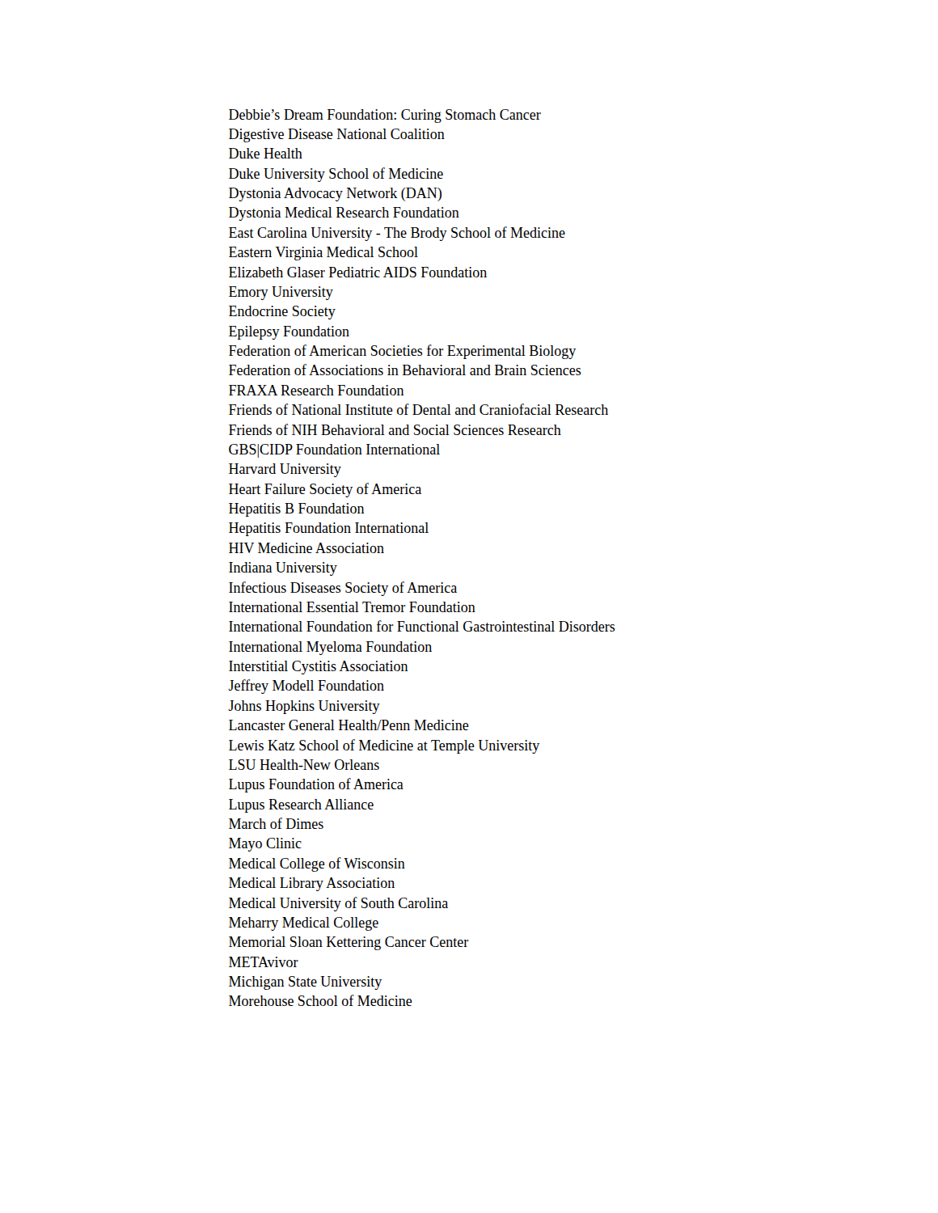Debbie’s Dream Foundation: Curing Stomach Cancer
Digestive Disease National Coalition
Duke Health
Duke University School of Medicine
Dystonia Advocacy Network (DAN)
Dystonia Medical Research Foundation
East Carolina University - The Brody School of Medicine
Eastern Virginia Medical School
Elizabeth Glaser Pediatric AIDS Foundation
Emory University
Endocrine Society
Epilepsy Foundation
Federation of American Societies for Experimental Biology
Federation of Associations in Behavioral and Brain Sciences
FRAXA Research Foundation
Friends of National Institute of Dental and Craniofacial Research
Friends of NIH Behavioral and Social Sciences Research
GBS|CIDP Foundation International
Harvard University
Heart Failure Society of America
Hepatitis B Foundation
Hepatitis Foundation International
HIV Medicine Association
Indiana University
Infectious Diseases Society of America
International Essential Tremor Foundation
International Foundation for Functional Gastrointestinal Disorders
International Myeloma Foundation
Interstitial Cystitis Association
Jeffrey Modell Foundation
Johns Hopkins University
Lancaster General Health/Penn Medicine
Lewis Katz School of Medicine at Temple University
LSU Health-New Orleans
Lupus Foundation of America
Lupus Research Alliance
March of Dimes
Mayo Clinic
Medical College of Wisconsin
Medical Library Association
Medical University of South Carolina
Meharry Medical College
Memorial Sloan Kettering Cancer Center
METAvivor
Michigan State University
Morehouse School of Medicine